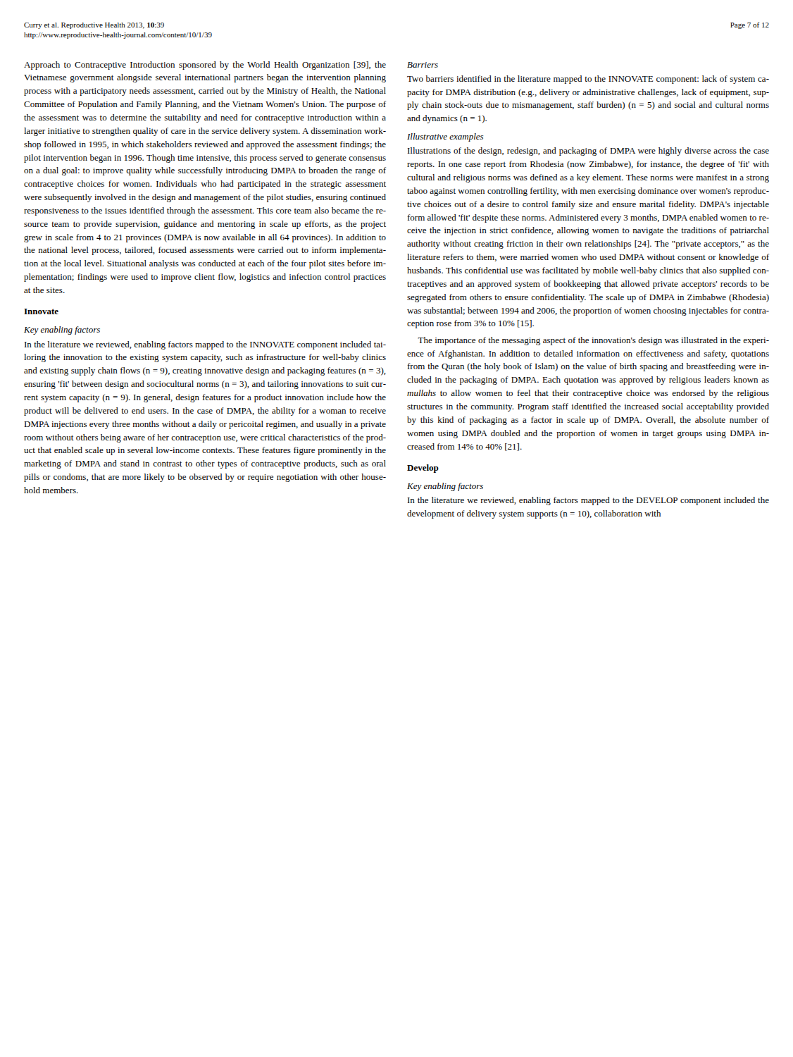Curry et al. Reproductive Health 2013, 10:39
http://www.reproductive-health-journal.com/content/10/1/39
Page 7 of 12
Approach to Contraceptive Introduction sponsored by the World Health Organization [39], the Vietnamese government alongside several international partners began the intervention planning process with a participatory needs assessment, carried out by the Ministry of Health, the National Committee of Population and Family Planning, and the Vietnam Women's Union. The purpose of the assessment was to determine the suitability and need for contraceptive introduction within a larger initiative to strengthen quality of care in the service delivery system. A dissemination workshop followed in 1995, in which stakeholders reviewed and approved the assessment findings; the pilot intervention began in 1996. Though time intensive, this process served to generate consensus on a dual goal: to improve quality while successfully introducing DMPA to broaden the range of contraceptive choices for women. Individuals who had participated in the strategic assessment were subsequently involved in the design and management of the pilot studies, ensuring continued responsiveness to the issues identified through the assessment. This core team also became the resource team to provide supervision, guidance and mentoring in scale up efforts, as the project grew in scale from 4 to 21 provinces (DMPA is now available in all 64 provinces). In addition to the national level process, tailored, focused assessments were carried out to inform implementation at the local level. Situational analysis was conducted at each of the four pilot sites before implementation; findings were used to improve client flow, logistics and infection control practices at the sites.
Innovate
Key enabling factors
In the literature we reviewed, enabling factors mapped to the INNOVATE component included tailoring the innovation to the existing system capacity, such as infrastructure for well-baby clinics and existing supply chain flows (n = 9), creating innovative design and packaging features (n = 3), ensuring 'fit' between design and sociocultural norms (n = 3), and tailoring innovations to suit current system capacity (n = 9). In general, design features for a product innovation include how the product will be delivered to end users. In the case of DMPA, the ability for a woman to receive DMPA injections every three months without a daily or pericoital regimen, and usually in a private room without others being aware of her contraception use, were critical characteristics of the product that enabled scale up in several low-income contexts. These features figure prominently in the marketing of DMPA and stand in contrast to other types of contraceptive products, such as oral pills or condoms, that are more likely to be observed by or require negotiation with other household members.
Barriers
Two barriers identified in the literature mapped to the INNOVATE component: lack of system capacity for DMPA distribution (e.g., delivery or administrative challenges, lack of equipment, supply chain stock-outs due to mismanagement, staff burden) (n = 5) and social and cultural norms and dynamics (n = 1).
Illustrative examples
Illustrations of the design, redesign, and packaging of DMPA were highly diverse across the case reports. In one case report from Rhodesia (now Zimbabwe), for instance, the degree of 'fit' with cultural and religious norms was defined as a key element. These norms were manifest in a strong taboo against women controlling fertility, with men exercising dominance over women's reproductive choices out of a desire to control family size and ensure marital fidelity. DMPA's injectable form allowed 'fit' despite these norms. Administered every 3 months, DMPA enabled women to receive the injection in strict confidence, allowing women to navigate the traditions of patriarchal authority without creating friction in their own relationships [24]. The "private acceptors," as the literature refers to them, were married women who used DMPA without consent or knowledge of husbands. This confidential use was facilitated by mobile well-baby clinics that also supplied contraceptives and an approved system of bookkeeping that allowed private acceptors' records to be segregated from others to ensure confidentiality. The scale up of DMPA in Zimbabwe (Rhodesia) was substantial; between 1994 and 2006, the proportion of women choosing injectables for contraception rose from 3% to 10% [15].
The importance of the messaging aspect of the innovation's design was illustrated in the experience of Afghanistan. In addition to detailed information on effectiveness and safety, quotations from the Quran (the holy book of Islam) on the value of birth spacing and breastfeeding were included in the packaging of DMPA. Each quotation was approved by religious leaders known as mullahs to allow women to feel that their contraceptive choice was endorsed by the religious structures in the community. Program staff identified the increased social acceptability provided by this kind of packaging as a factor in scale up of DMPA. Overall, the absolute number of women using DMPA doubled and the proportion of women in target groups using DMPA increased from 14% to 40% [21].
Develop
Key enabling factors
In the literature we reviewed, enabling factors mapped to the DEVELOP component included the development of delivery system supports (n = 10), collaboration with